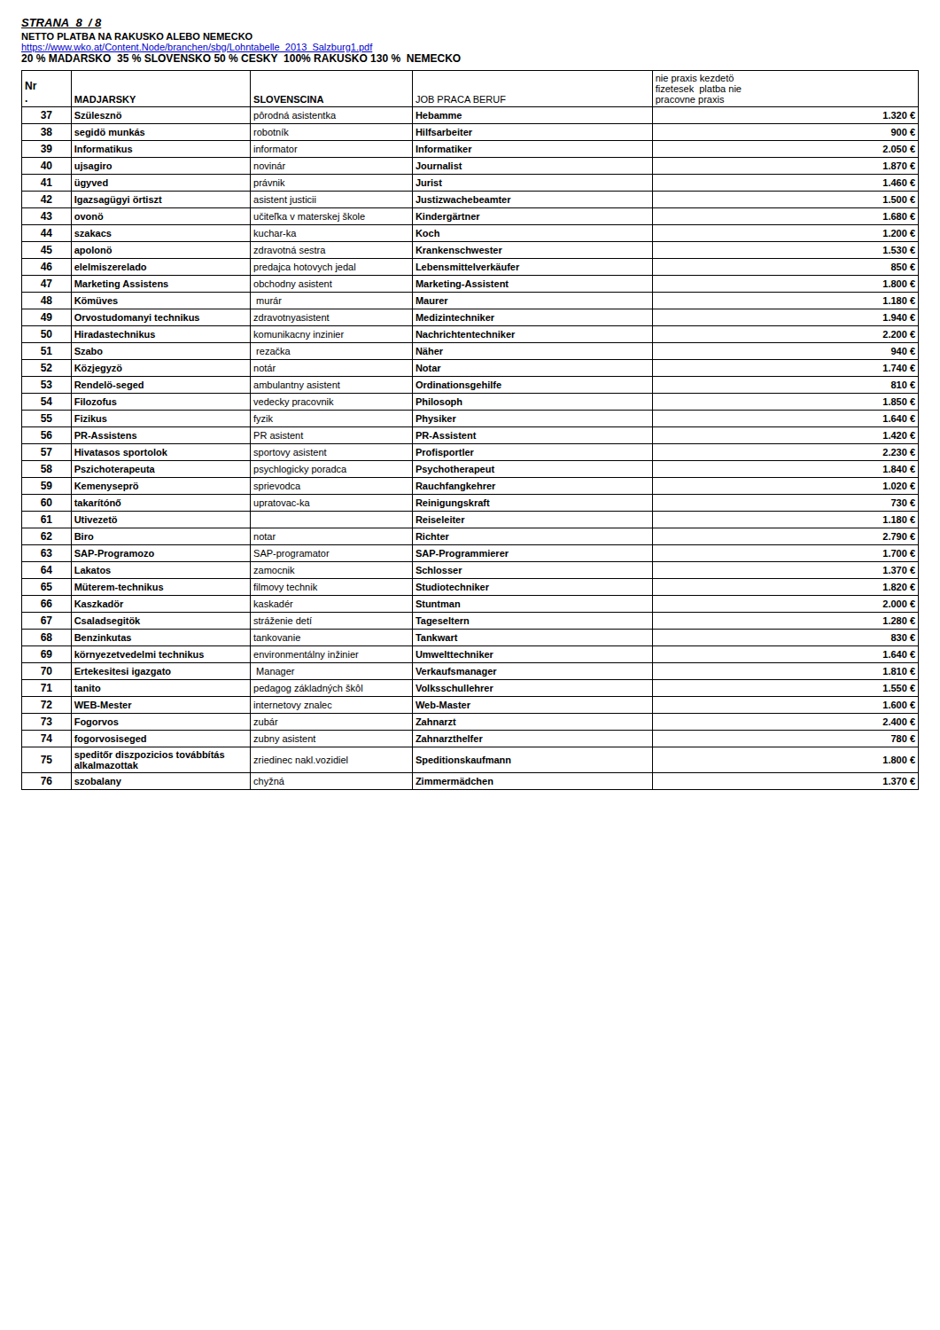STRANA 8 / 8
NETTO PLATBA NA RAKUSKO ALEBO NEMECKO
https://www.wko.at/Content.Node/branchen/sbg/Lohntabelle_2013_Salzburg1.pdf
20 % MADARSKO 35 % SLOVENSKO 50 % CESKY 100% RAKUSKO 130 % NEMECKO
| Nr . | MADJARSKY | SLOVENSCINA | JOB PRACA BERUF | nie praxis kezdetö fizetesek platba nie pracovne praxis |
| --- | --- | --- | --- | --- |
| 37 | Szülesznö | pôrodná asistentka | Hebamme | 1.320 € |
| 38 | segidö munkás | robotník | Hilfsarbeiter | 900 € |
| 39 | Informatikus | informator | Informatiker | 2.050 € |
| 40 | ujsagiro | novinár | Journalist | 1.870 € |
| 41 | ügyved | právnik | Jurist | 1.460 € |
| 42 | Igazsagügyi örtiszt | asistent justicii | Justizwachebeamter | 1.500 € |
| 43 | ovonö | učiteľka v materskej škole | Kindergärtner | 1.680 € |
| 44 | szakacs | kuchar-ka | Koch | 1.200 € |
| 45 | apolonö | zdravotná sestra | Krankenschwester | 1.530 € |
| 46 | elelmiszerelado | predajca hotovych jedal | Lebensmittelverkäufer | 850 € |
| 47 | Marketing Assistens | obchodny asistent | Marketing-Assistent | 1.800 € |
| 48 | Kömüves | murár | Maurer | 1.180 € |
| 49 | Orvostudomanyi technikus | zdravotnyasistent | Medizintechniker | 1.940 € |
| 50 | Hiradastechnikus | komunikacny inzinier | Nachrichtentechniker | 2.200 € |
| 51 | Szabo | rezačka | Näher | 940 € |
| 52 | Közjegyzö | notár | Notar | 1.740 € |
| 53 | Rendelö-seged | ambulantny asistent | Ordinationsgehilfe | 810 € |
| 54 | Filozofus | vedecky pracovnik | Philosoph | 1.850 € |
| 55 | Fizikus | fyzik | Physiker | 1.640 € |
| 56 | PR-Assistens | PR asistent | PR-Assistent | 1.420 € |
| 57 | Hivatasos sportolok | sportovy asistent | Profisportler | 2.230 € |
| 58 | Pszichoterapeuta | psychlogicky poradca | Psychotherapeut | 1.840 € |
| 59 | Kemenyseprö | sprievodca | Rauchfangkehrer | 1.020 € |
| 60 | takarítónő | upratovac-ka | Reinigungskraft | 730 € |
| 61 | Utivezetö | | Reiseleiter | 1.180 € |
| 62 | Biro | notar | Richter | 2.790 € |
| 63 | SAP-Programozo | SAP-programator | SAP-Programmierer | 1.700 € |
| 64 | Lakatos | zamocnik | Schlosser | 1.370 € |
| 65 | Müterem-technikus | filmovy technik | Studiotechniker | 1.820 € |
| 66 | Kaszkadör | kaskadér | Stuntman | 2.000 € |
| 67 | Csaladsegitök | stráženie detí | Tageseltern | 1.280 € |
| 68 | Benzinkutas | tankovanie | Tankwart | 830 € |
| 69 | környezetvedelmi technikus | environmentálny inžinier | Umwelttechniker | 1.640 € |
| 70 | Ertekesitesi igazgato | Manager | Verkaufsmanager | 1.810 € |
| 71 | tanito | pedagog základných škôl | Volksschullehrer | 1.550 € |
| 72 | WEB-Mester | internetovy znalec | Web-Master | 1.600 € |
| 73 | Fogorvos | zubár | Zahnarzt | 2.400 € |
| 74 | fogorvosiseged | zubny asistent | Zahnarzthelfer | 780 € |
| 75 | speditőr diszpozicios továbbítás alkalmazottak | zriedinec nakl.vozidiel | Speditionskaufmann | 1.800 € |
| 76 | szobalany | chyžná | Zimmermädchen | 1.370 € |